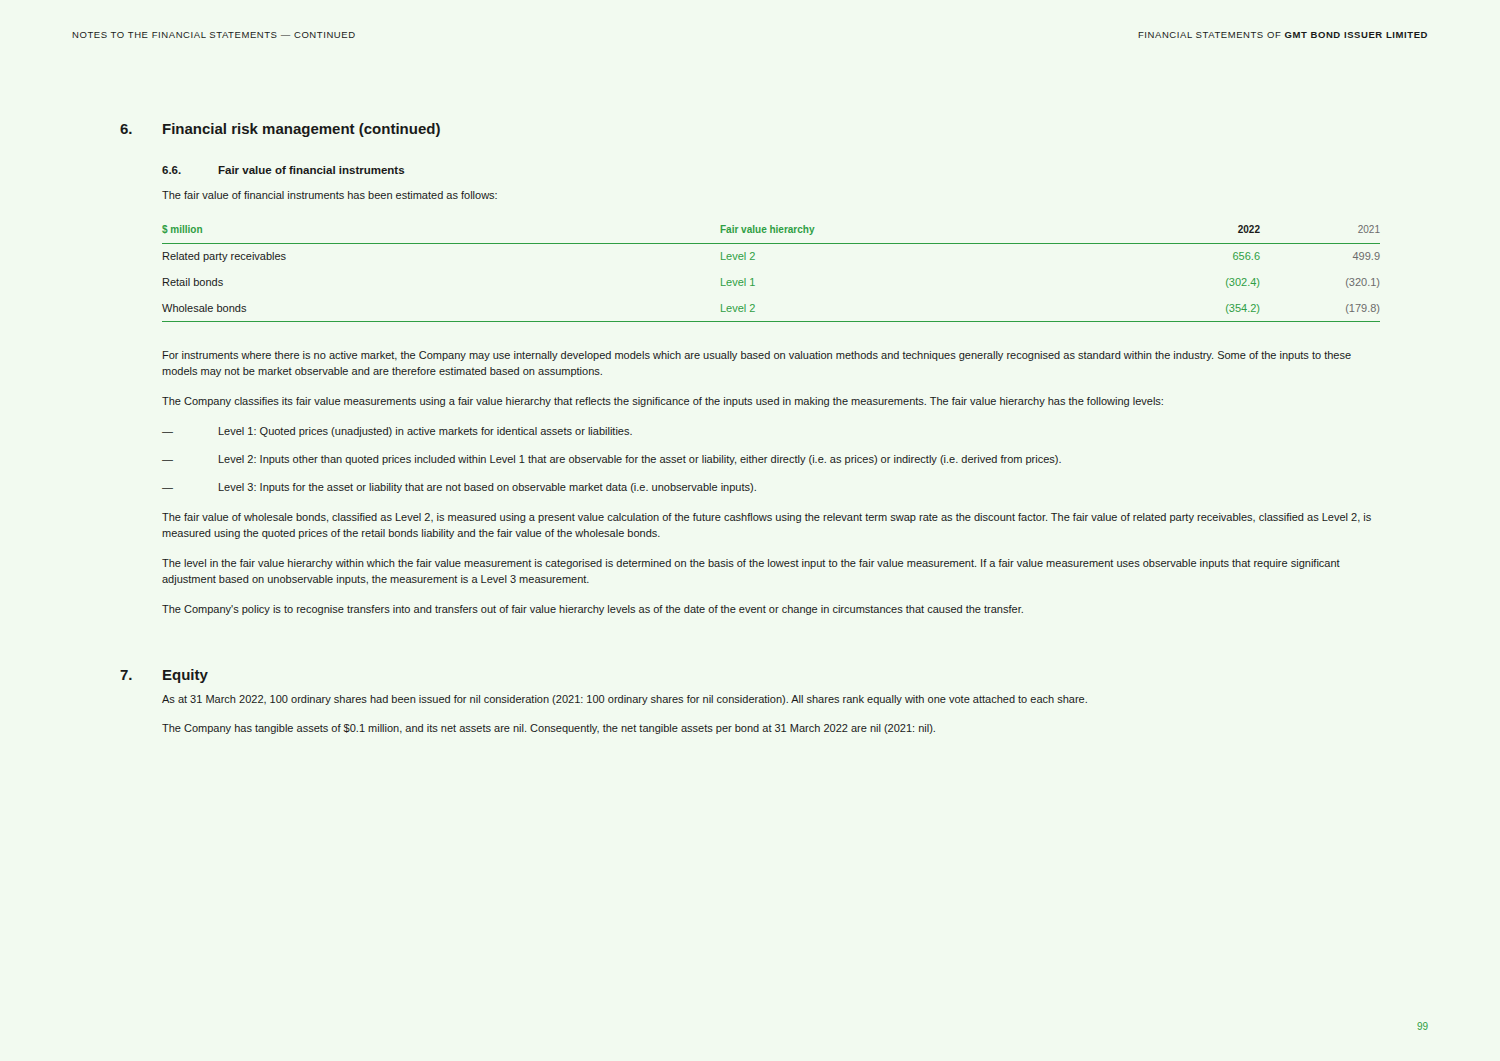Notes to the financial statements — continued
Financial statements of GMT Bond Issuer Limited
6.
Financial risk management (continued)
6.6.
Fair value of financial instruments
The fair value of financial instruments has been estimated as follows:
| $ million | Fair value hierarchy | 2022 | 2021 |
| --- | --- | --- | --- |
| Related party receivables | Level 2 | 656.6 | 499.9 |
| Retail bonds | Level 1 | (302.4) | (320.1) |
| Wholesale bonds | Level 2 | (354.2) | (179.8) |
For instruments where there is no active market, the Company may use internally developed models which are usually based on valuation methods and techniques generally recognised as standard within the industry. Some of the inputs to these models may not be market observable and are therefore estimated based on assumptions.
The Company classifies its fair value measurements using a fair value hierarchy that reflects the significance of the inputs used in making the measurements. The fair value hierarchy has the following levels:
Level 1: Quoted prices (unadjusted) in active markets for identical assets or liabilities.
Level 2: Inputs other than quoted prices included within Level 1 that are observable for the asset or liability, either directly (i.e. as prices) or indirectly (i.e. derived from prices).
Level 3: Inputs for the asset or liability that are not based on observable market data (i.e. unobservable inputs).
The fair value of wholesale bonds, classified as Level 2, is measured using a present value calculation of the future cashflows using the relevant term swap rate as the discount factor. The fair value of related party receivables, classified as Level 2, is measured using the quoted prices of the retail bonds liability and the fair value of the wholesale bonds.
The level in the fair value hierarchy within which the fair value measurement is categorised is determined on the basis of the lowest input to the fair value measurement. If a fair value measurement uses observable inputs that require significant adjustment based on unobservable inputs, the measurement is a Level 3 measurement.
The Company's policy is to recognise transfers into and transfers out of fair value hierarchy levels as of the date of the event or change in circumstances that caused the transfer.
7.
Equity
As at 31 March 2022, 100 ordinary shares had been issued for nil consideration (2021: 100 ordinary shares for nil consideration). All shares rank equally with one vote attached to each share.
The Company has tangible assets of $0.1 million, and its net assets are nil. Consequently, the net tangible assets per bond at 31 March 2022 are nil (2021: nil).
99